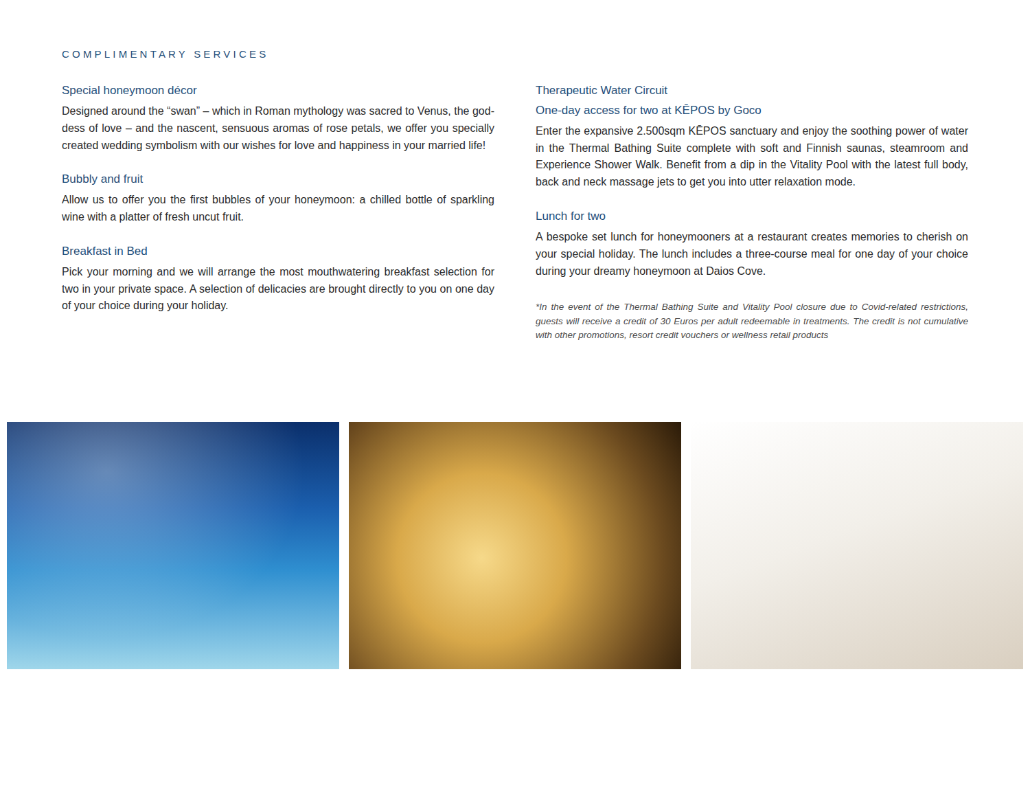Complimentary Services
Special honeymoon décor
Designed around the “swan” – which in Roman mythology was sacred to Venus, the goddess of love – and the nascent, sensuous aromas of rose petals, we offer you specially created wedding symbolism with our wishes for love and happiness in your married life!
Bubbly and fruit
Allow us to offer you the first bubbles of your honeymoon: a chilled bottle of sparkling wine with a platter of fresh uncut fruit.
Breakfast in Bed
Pick your morning and we will arrange the most mouthwatering breakfast selection for two in your private space. A selection of delicacies are brought directly to you on one day of your choice during your holiday.
Therapeutic Water Circuit
One-day access for two at KĒPOS by Goco
Enter the expansive 2.500sqm KĒPOS sanctuary and enjoy the soothing power of water in the Thermal Bathing Suite complete with soft and Finnish saunas, steamroom and Experience Shower Walk. Benefit from a dip in the Vitality Pool with the latest full body, back and neck massage jets to get you into utter relaxation mode.
Lunch for two
A bespoke set lunch for honeymooners at a restaurant creates memories to cherish on your special holiday. The lunch includes a three-course meal for one day of your choice during your dreamy honeymoon at Daios Cove.
*In the event of the Thermal Bathing Suite and Vitality Pool closure due to Covid-related restrictions, guests will receive a credit of 30 Euros per adult redeemable in treatments. The credit is not cumulative with other promotions, resort credit vouchers or wellness retail products